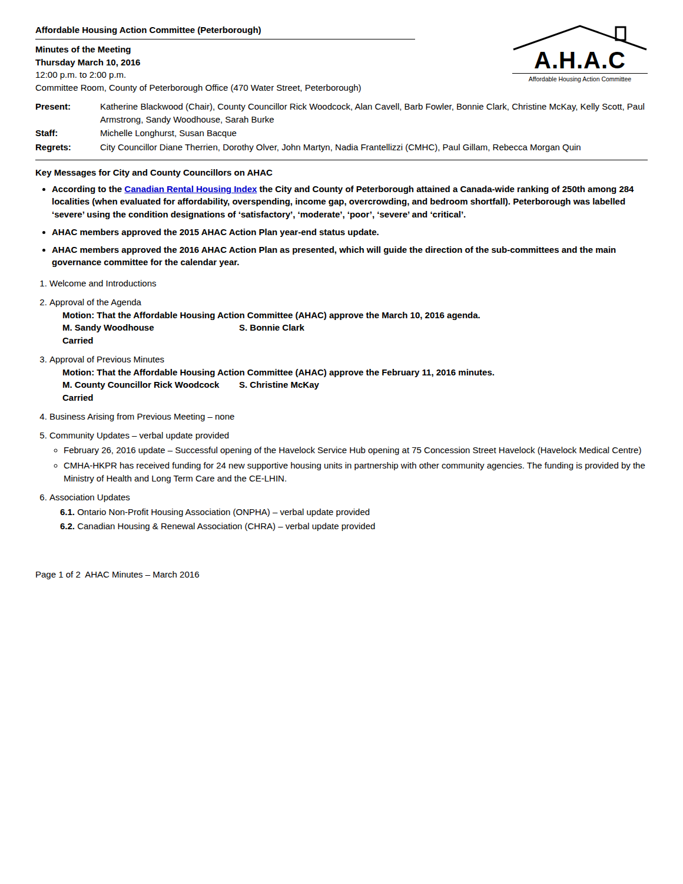A.H.A.C
Affordable Housing Action Committee
Affordable Housing Action Committee (Peterborough)
Minutes of the Meeting
Thursday March 10, 2016
12:00 p.m. to 2:00 p.m.
Committee Room, County of Peterborough Office (470 Water Street, Peterborough)
| Present: | Katherine Blackwood (Chair), County Councillor Rick Woodcock, Alan Cavell, Barb Fowler, Bonnie Clark, Christine McKay, Kelly Scott, Paul Armstrong, Sandy Woodhouse, Sarah Burke |
| Staff: | Michelle Longhurst, Susan Bacque |
| Regrets: | City Councillor Diane Therrien, Dorothy Olver, John Martyn, Nadia Frantellizzi (CMHC), Paul Gillam, Rebecca Morgan Quin |
Key Messages for City and County Councillors on AHAC
According to the Canadian Rental Housing Index the City and County of Peterborough attained a Canada-wide ranking of 250th among 284 localities (when evaluated for affordability, overspending, income gap, overcrowding, and bedroom shortfall). Peterborough was labelled ‘severe’ using the condition designations of ‘satisfactory’, ‘moderate’, ‘poor’, ‘severe’ and ‘critical’.
AHAC members approved the 2015 AHAC Action Plan year-end status update.
AHAC members approved the 2016 AHAC Action Plan as presented, which will guide the direction of the sub-committees and the main governance committee for the calendar year.
Welcome and Introductions
Approval of the Agenda
Motion: That the Affordable Housing Action Committee (AHAC) approve the March 10, 2016 agenda.
M. Sandy Woodhouse S. Bonnie Clark
Carried
Approval of Previous Minutes
Motion: That the Affordable Housing Action Committee (AHAC) approve the February 11, 2016 minutes.
M. County Councillor Rick Woodcock S. Christine McKay
Carried
Business Arising from Previous Meeting – none
Community Updates – verbal update provided
February 26, 2016 update – Successful opening of the Havelock Service Hub opening at 75 Concession Street Havelock (Havelock Medical Centre)
CMHA-HKPR has received funding for 24 new supportive housing units in partnership with other community agencies. The funding is provided by the Ministry of Health and Long Term Care and the CE-LHIN.
Association Updates
6.1. Ontario Non-Profit Housing Association (ONPHA) – verbal update provided
6.2. Canadian Housing & Renewal Association (CHRA) – verbal update provided
Page 1 of 2 AHAC Minutes – March 2016